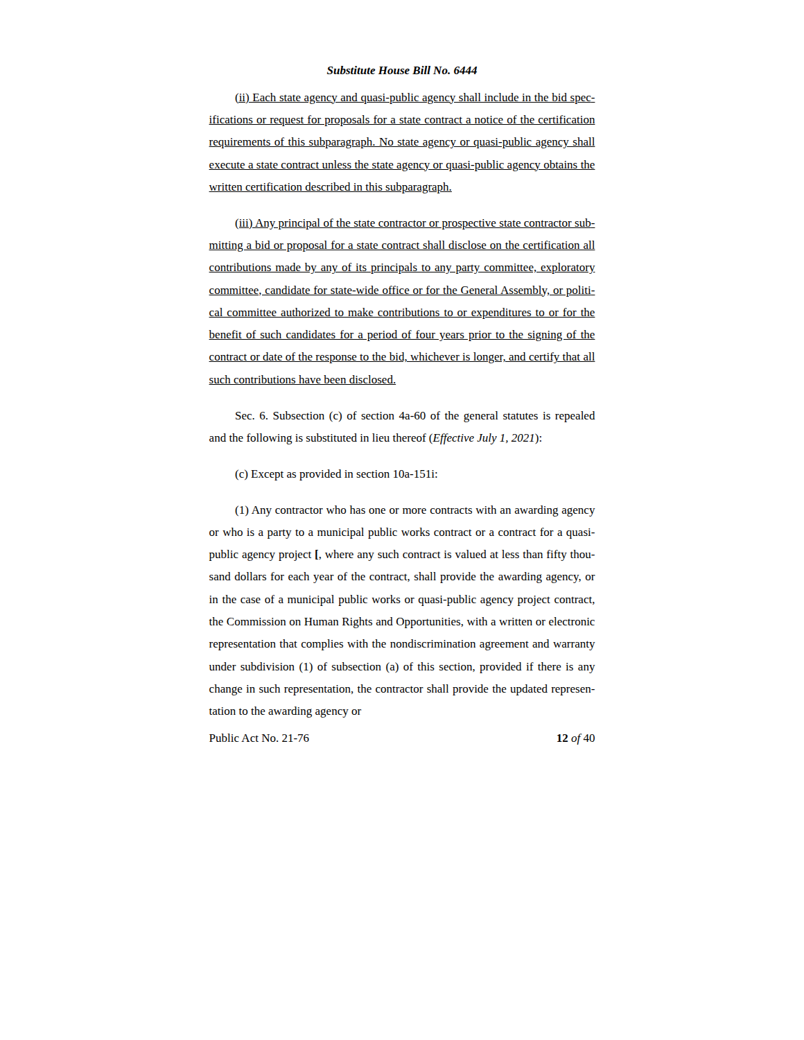Substitute House Bill No. 6444
(ii) Each state agency and quasi-public agency shall include in the bid specifications or request for proposals for a state contract a notice of the certification requirements of this subparagraph. No state agency or quasi-public agency shall execute a state contract unless the state agency or quasi-public agency obtains the written certification described in this subparagraph.
(iii) Any principal of the state contractor or prospective state contractor submitting a bid or proposal for a state contract shall disclose on the certification all contributions made by any of its principals to any party committee, exploratory committee, candidate for state-wide office or for the General Assembly, or political committee authorized to make contributions to or expenditures to or for the benefit of such candidates for a period of four years prior to the signing of the contract or date of the response to the bid, whichever is longer, and certify that all such contributions have been disclosed.
Sec. 6. Subsection (c) of section 4a-60 of the general statutes is repealed and the following is substituted in lieu thereof (Effective July 1, 2021):
(c) Except as provided in section 10a-151i:
(1) Any contractor who has one or more contracts with an awarding agency or who is a party to a municipal public works contract or a contract for a quasi-public agency project [, where any such contract is valued at less than fifty thousand dollars for each year of the contract, shall provide the awarding agency, or in the case of a municipal public works or quasi-public agency project contract, the Commission on Human Rights and Opportunities, with a written or electronic representation that complies with the nondiscrimination agreement and warranty under subdivision (1) of subsection (a) of this section, provided if there is any change in such representation, the contractor shall provide the updated representation to the awarding agency or
Public Act No. 21-76
12 of 40